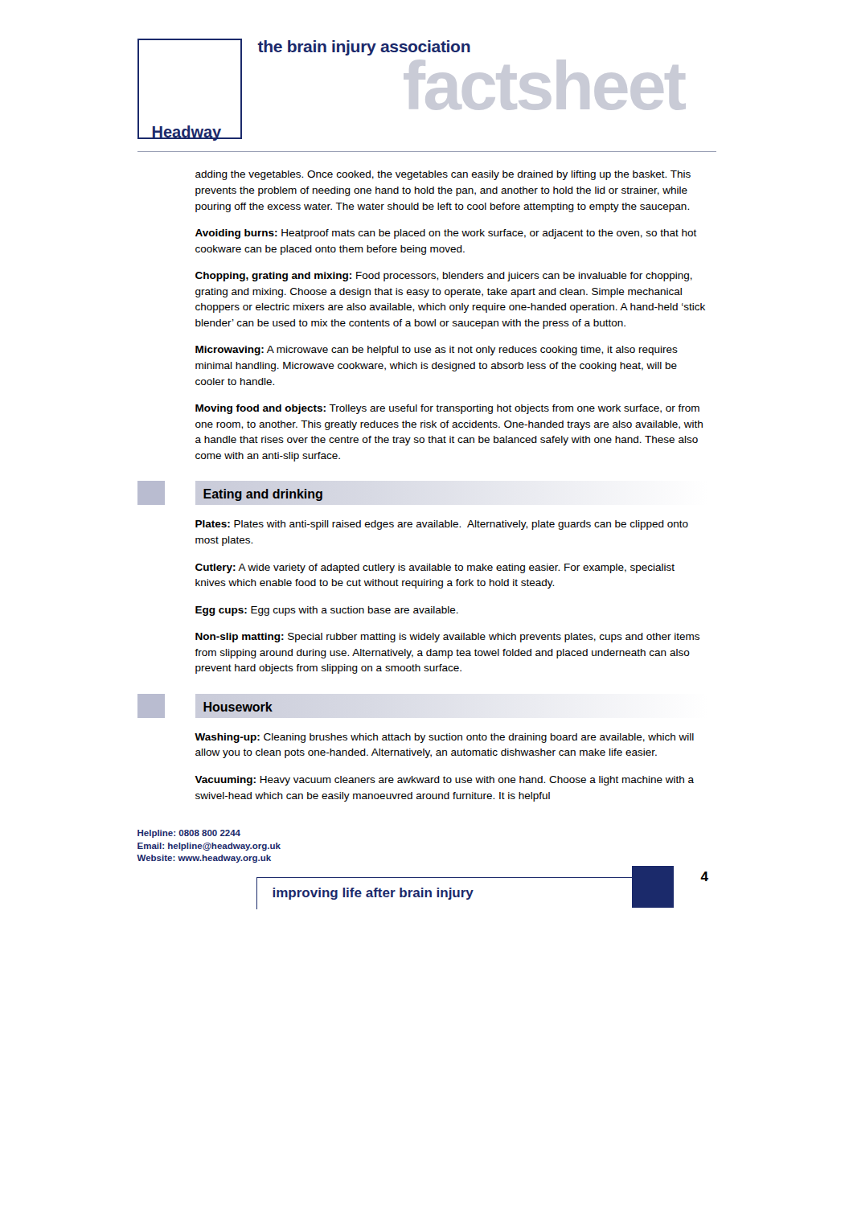Headway
the brain injury association
factsheet
adding the vegetables. Once cooked, the vegetables can easily be drained by lifting up the basket. This prevents the problem of needing one hand to hold the pan, and another to hold the lid or strainer, while pouring off the excess water. The water should be left to cool before attempting to empty the saucepan.
Avoiding burns: Heatproof mats can be placed on the work surface, or adjacent to the oven, so that hot cookware can be placed onto them before being moved.
Chopping, grating and mixing: Food processors, blenders and juicers can be invaluable for chopping, grating and mixing. Choose a design that is easy to operate, take apart and clean. Simple mechanical choppers or electric mixers are also available, which only require one-handed operation. A hand-held ‘stick blender’ can be used to mix the contents of a bowl or saucepan with the press of a button.
Microwaving: A microwave can be helpful to use as it not only reduces cooking time, it also requires minimal handling. Microwave cookware, which is designed to absorb less of the cooking heat, will be cooler to handle.
Moving food and objects: Trolleys are useful for transporting hot objects from one work surface, or from one room, to another. This greatly reduces the risk of accidents. One-handed trays are also available, with a handle that rises over the centre of the tray so that it can be balanced safely with one hand. These also come with an anti-slip surface.
Eating and drinking
Plates: Plates with anti-spill raised edges are available. Alternatively, plate guards can be clipped onto most plates.
Cutlery: A wide variety of adapted cutlery is available to make eating easier. For example, specialist knives which enable food to be cut without requiring a fork to hold it steady.
Egg cups: Egg cups with a suction base are available.
Non-slip matting: Special rubber matting is widely available which prevents plates, cups and other items from slipping around during use. Alternatively, a damp tea towel folded and placed underneath can also prevent hard objects from slipping on a smooth surface.
Housework
Washing-up: Cleaning brushes which attach by suction onto the draining board are available, which will allow you to clean pots one-handed. Alternatively, an automatic dishwasher can make life easier.
Vacuuming: Heavy vacuum cleaners are awkward to use with one hand. Choose a light machine with a swivel-head which can be easily manoeuvred around furniture. It is helpful
Helpline: 0808 800 2244
Email: helpline@headway.org.uk
Website: www.headway.org.uk
improving life after brain injury
4